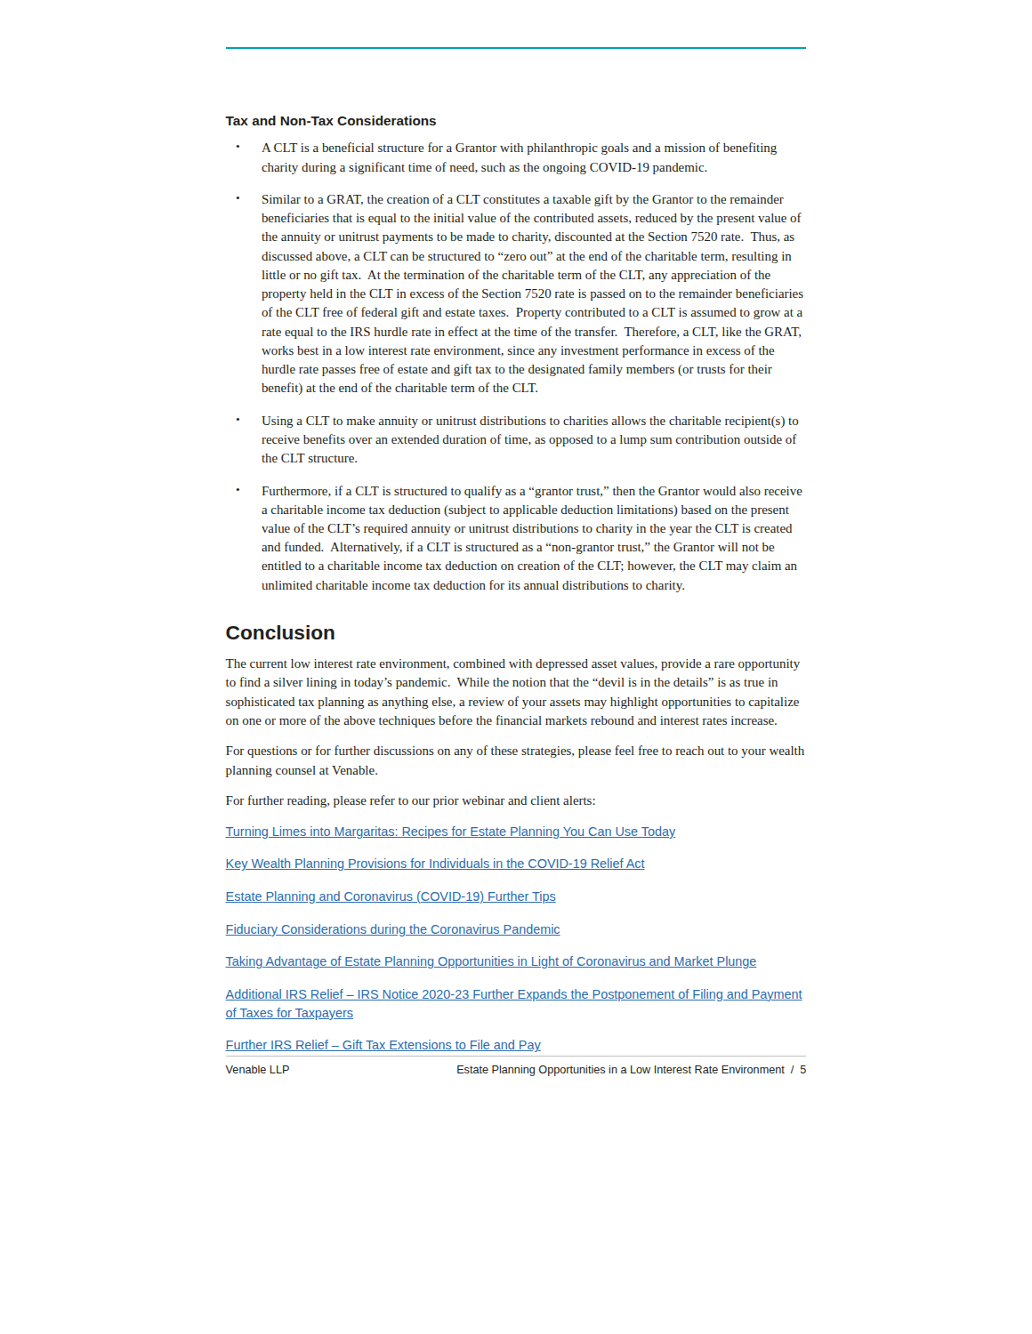Tax and Non-Tax Considerations
A CLT is a beneficial structure for a Grantor with philanthropic goals and a mission of benefiting charity during a significant time of need, such as the ongoing COVID-19 pandemic.
Similar to a GRAT, the creation of a CLT constitutes a taxable gift by the Grantor to the remainder beneficiaries that is equal to the initial value of the contributed assets, reduced by the present value of the annuity or unitrust payments to be made to charity, discounted at the Section 7520 rate. Thus, as discussed above, a CLT can be structured to “zero out” at the end of the charitable term, resulting in little or no gift tax. At the termination of the charitable term of the CLT, any appreciation of the property held in the CLT in excess of the Section 7520 rate is passed on to the remainder beneficiaries of the CLT free of federal gift and estate taxes. Property contributed to a CLT is assumed to grow at a rate equal to the IRS hurdle rate in effect at the time of the transfer. Therefore, a CLT, like the GRAT, works best in a low interest rate environment, since any investment performance in excess of the hurdle rate passes free of estate and gift tax to the designated family members (or trusts for their benefit) at the end of the charitable term of the CLT.
Using a CLT to make annuity or unitrust distributions to charities allows the charitable recipient(s) to receive benefits over an extended duration of time, as opposed to a lump sum contribution outside of the CLT structure.
Furthermore, if a CLT is structured to qualify as a “grantor trust,” then the Grantor would also receive a charitable income tax deduction (subject to applicable deduction limitations) based on the present value of the CLT’s required annuity or unitrust distributions to charity in the year the CLT is created and funded. Alternatively, if a CLT is structured as a “non-grantor trust,” the Grantor will not be entitled to a charitable income tax deduction on creation of the CLT; however, the CLT may claim an unlimited charitable income tax deduction for its annual distributions to charity.
Conclusion
The current low interest rate environment, combined with depressed asset values, provide a rare opportunity to find a silver lining in today’s pandemic. While the notion that the “devil is in the details” is as true in sophisticated tax planning as anything else, a review of your assets may highlight opportunities to capitalize on one or more of the above techniques before the financial markets rebound and interest rates increase.
For questions or for further discussions on any of these strategies, please feel free to reach out to your wealth planning counsel at Venable.
For further reading, please refer to our prior webinar and client alerts:
Turning Limes into Margaritas: Recipes for Estate Planning You Can Use Today
Key Wealth Planning Provisions for Individuals in the COVID-19 Relief Act
Estate Planning and Coronavirus (COVID-19) Further Tips
Fiduciary Considerations during the Coronavirus Pandemic
Taking Advantage of Estate Planning Opportunities in Light of Coronavirus and Market Plunge
Additional IRS Relief – IRS Notice 2020-23 Further Expands the Postponement of Filing and Payment of Taxes for Taxpayers
Further IRS Relief – Gift Tax Extensions to File and Pay
Venable LLP
Estate Planning Opportunities in a Low Interest Rate Environment / 5